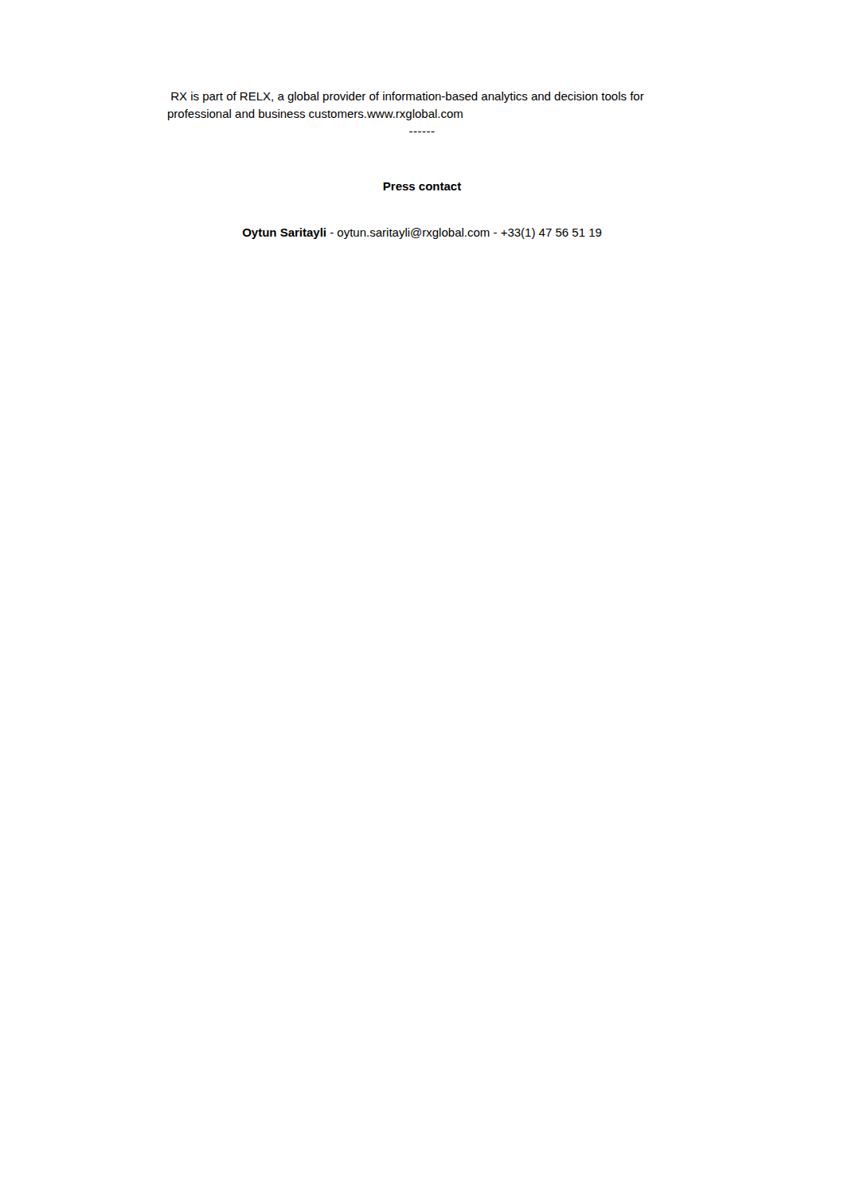RX is part of RELX, a global provider of information-based analytics and decision tools for professional and business customers.www.rxglobal.com
------
Press contact
Oytun Saritayli - oytun.saritayli@rxglobal.com - +33(1) 47 56 51 19